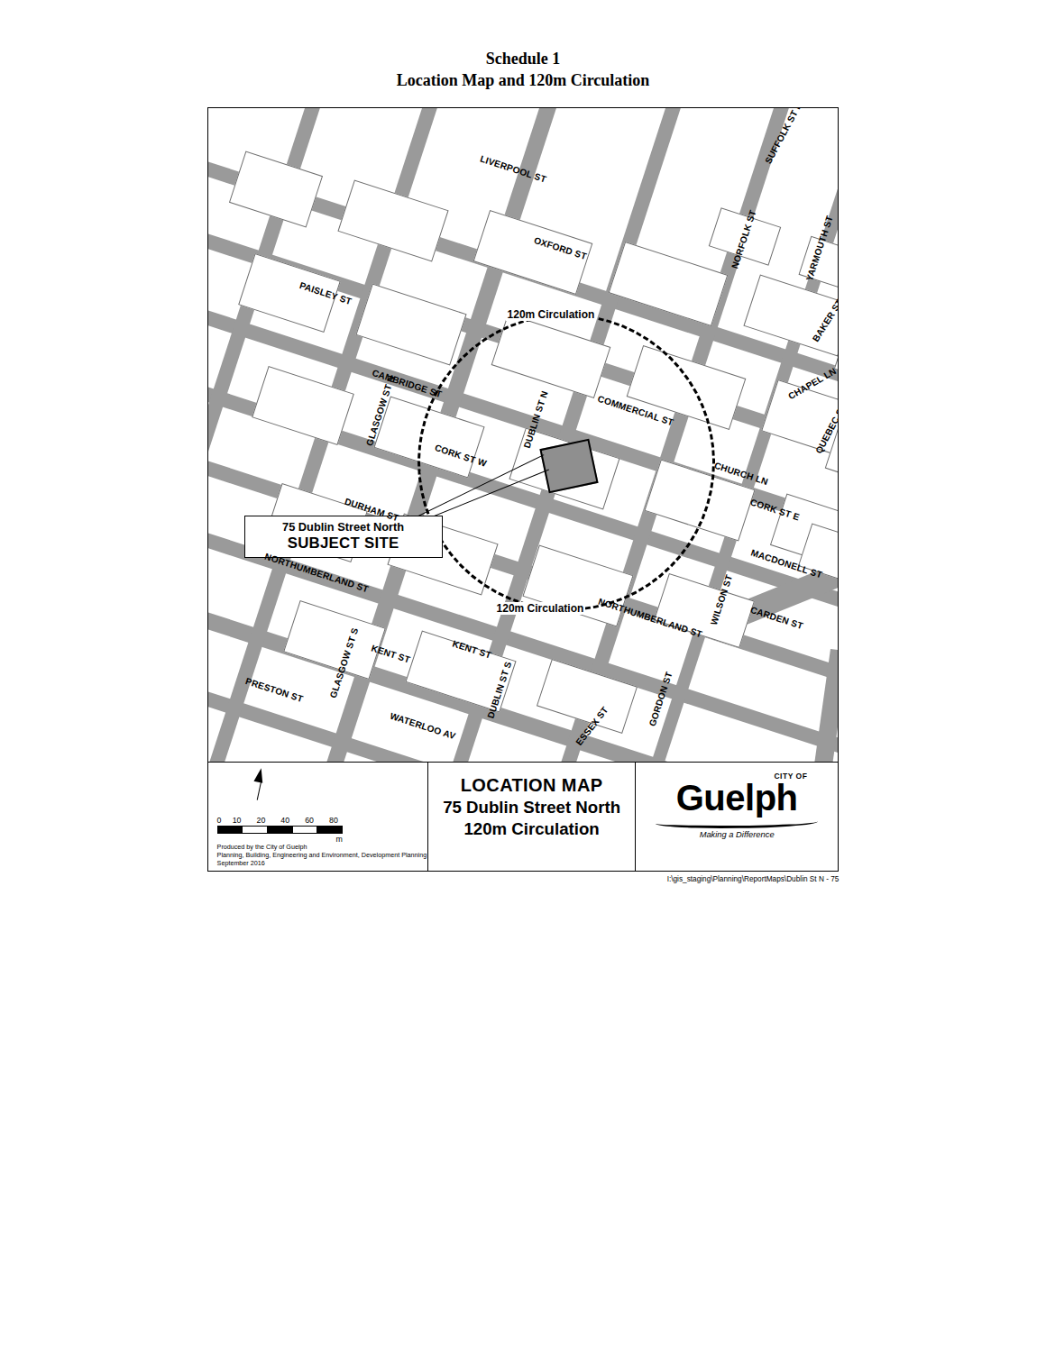Schedule 1
Location Map and 120m Circulation
120m Circulation
120m Circulation
75 Dublin Street North
SUBJECT SITE
SUFFOLK ST E
LIVERPOOL ST
OXFORD ST
NORFOLK ST
YARMOUTH ST
PAISLEY ST
BAKER ST
CHAPEL LN
CAMBRIDGE ST
GLASGOW ST N
COMMERCIAL ST
QUEBEC ST
DUBLIN ST N
CORK ST W
CHURCH LN
DURHAM ST
CORK ST E
MACDONELL ST
NORTHUMBERLAND ST
WILSON ST
CARDEN ST
NORTHUMBERLAND ST
KENT ST
KENT ST
GLASGOW ST S
PRESTON ST
DUBLIN ST S
WATERLOO AV
ESSEX ST
GORDON ST
01020406080
m
Produced by the City of Guelph
Planning, Building, Engineering and Environment, Development Planning
September 2016
LOCATION MAP
75 Dublin Street North
120m Circulation
CITY OF
Guelph
Making a Difference
I:\gis_staging\Planning\ReportMaps\Dublin St N - 75